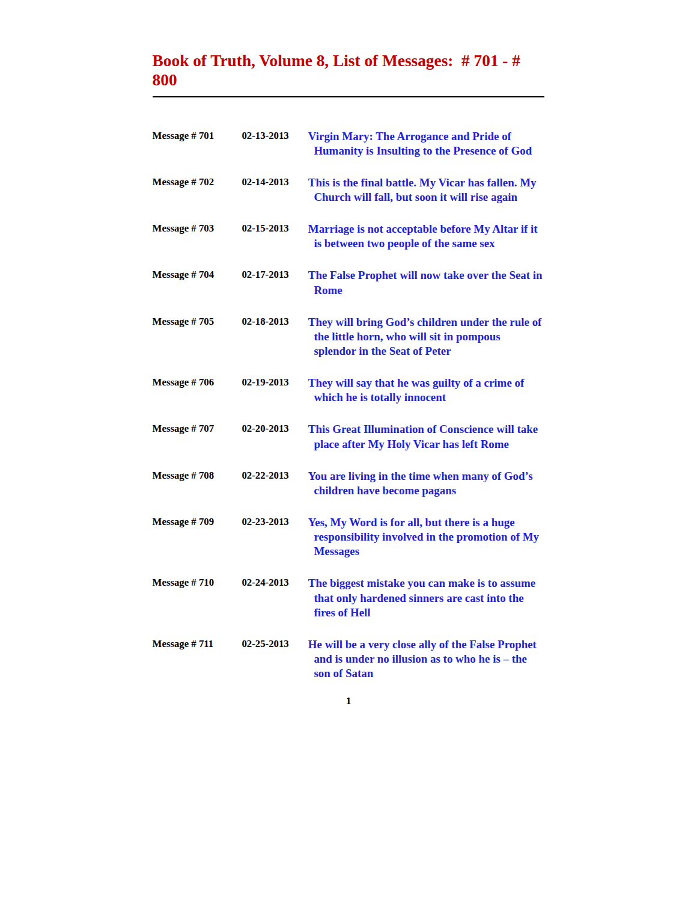Book of Truth, Volume 8, List of Messages: # 701 - # 800
| Message # 701 | 02-13-2013 | Virgin Mary: The Arrogance and Pride of Humanity is Insulting to the Presence of God |
| Message # 702 | 02-14-2013 | This is the final battle. My Vicar has fallen. My Church will fall, but soon it will rise again |
| Message # 703 | 02-15-2013 | Marriage is not acceptable before My Altar if it is between two people of the same sex |
| Message # 704 | 02-17-2013 | The False Prophet will now take over the Seat in Rome |
| Message # 705 | 02-18-2013 | They will bring God’s children under the rule of the little horn, who will sit in pompous splendor in the Seat of Peter |
| Message # 706 | 02-19-2013 | They will say that he was guilty of a crime of which he is totally innocent |
| Message # 707 | 02-20-2013 | This Great Illumination of Conscience will take place after My Holy Vicar has left Rome |
| Message # 708 | 02-22-2013 | You are living in the time when many of God’s children have become pagans |
| Message # 709 | 02-23-2013 | Yes, My Word is for all, but there is a huge responsibility involved in the promotion of My Messages |
| Message # 710 | 02-24-2013 | The biggest mistake you can make is to assume that only hardened sinners are cast into the fires of Hell |
| Message # 711 | 02-25-2013 | He will be a very close ally of the False Prophet and is under no illusion as to who he is – the son of Satan |
1